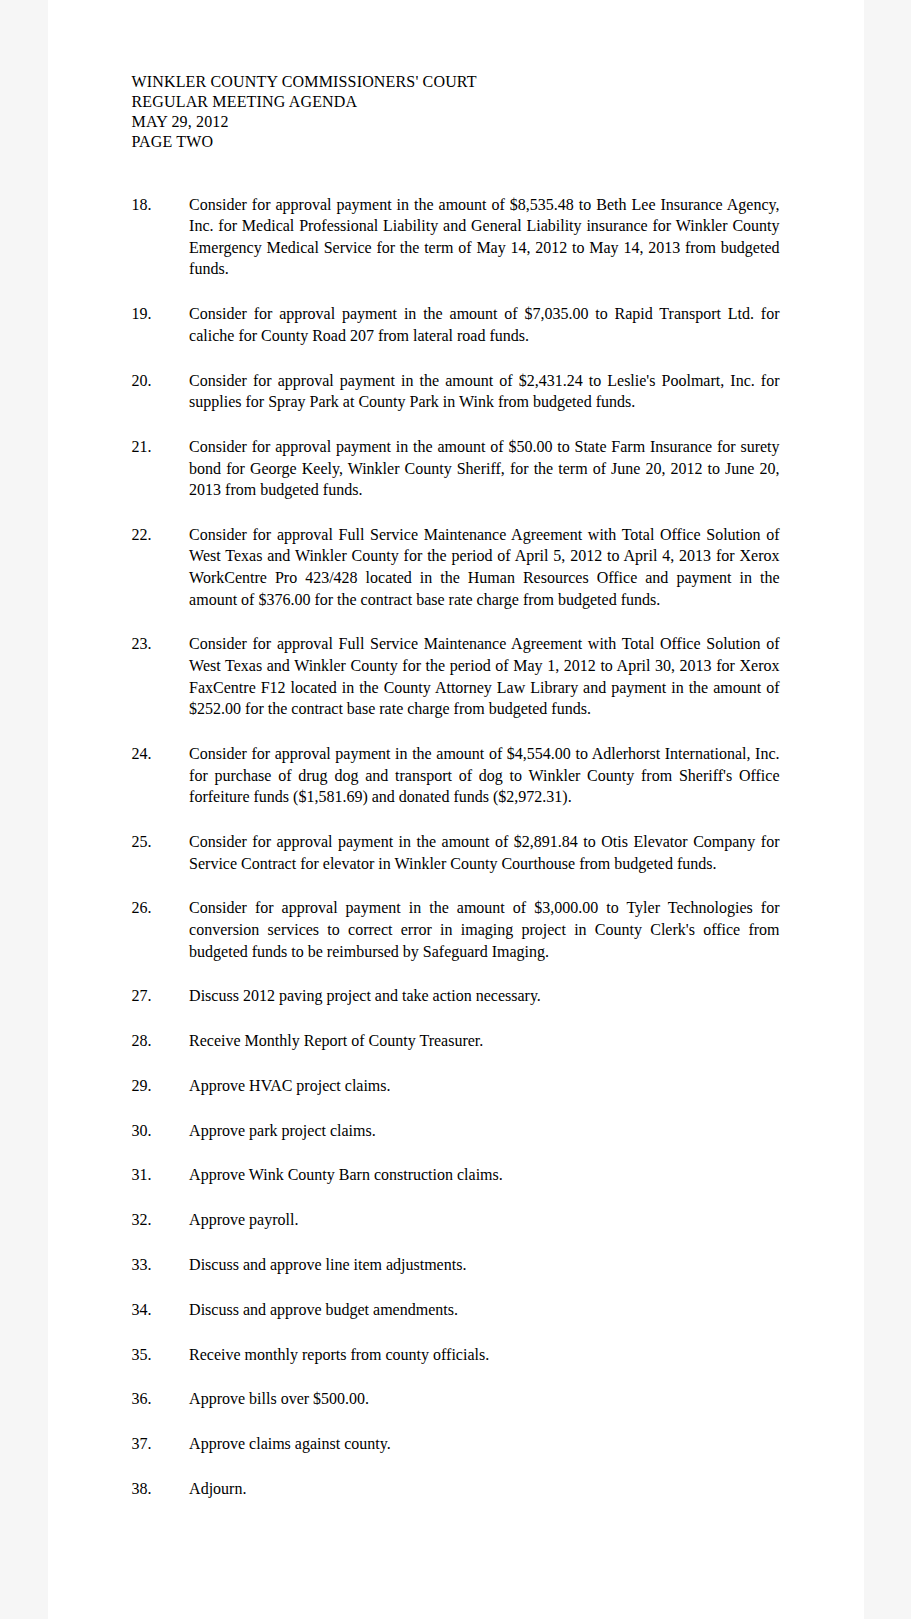WINKLER COUNTY COMMISSIONERS' COURT
REGULAR MEETING AGENDA
MAY 29, 2012
PAGE TWO
18. Consider for approval payment in the amount of $8,535.48 to Beth Lee Insurance Agency, Inc. for Medical Professional Liability and General Liability insurance for Winkler County Emergency Medical Service for the term of May 14, 2012 to May 14, 2013 from budgeted funds.
19. Consider for approval payment in the amount of $7,035.00 to Rapid Transport Ltd. for caliche for County Road 207 from lateral road funds.
20. Consider for approval payment in the amount of $2,431.24 to Leslie's Poolmart, Inc. for supplies for Spray Park at County Park in Wink from budgeted funds.
21. Consider for approval payment in the amount of $50.00 to State Farm Insurance for surety bond for George Keely, Winkler County Sheriff, for the term of June 20, 2012 to June 20, 2013 from budgeted funds.
22. Consider for approval Full Service Maintenance Agreement with Total Office Solution of West Texas and Winkler County for the period of April 5, 2012 to April 4, 2013 for Xerox WorkCentre Pro 423/428 located in the Human Resources Office and payment in the amount of $376.00 for the contract base rate charge from budgeted funds.
23. Consider for approval Full Service Maintenance Agreement with Total Office Solution of West Texas and Winkler County for the period of May 1, 2012 to April 30, 2013 for Xerox FaxCentre F12 located in the County Attorney Law Library and payment in the amount of $252.00 for the contract base rate charge from budgeted funds.
24. Consider for approval payment in the amount of $4,554.00 to Adlerhorst International, Inc. for purchase of drug dog and transport of dog to Winkler County from Sheriff's Office forfeiture funds ($1,581.69) and donated funds ($2,972.31).
25. Consider for approval payment in the amount of $2,891.84 to Otis Elevator Company for Service Contract for elevator in Winkler County Courthouse from budgeted funds.
26. Consider for approval payment in the amount of $3,000.00 to Tyler Technologies for conversion services to correct error in imaging project in County Clerk's office from budgeted funds to be reimbursed by Safeguard Imaging.
27. Discuss 2012 paving project and take action necessary.
28. Receive Monthly Report of County Treasurer.
29. Approve HVAC project claims.
30. Approve park project claims.
31. Approve Wink County Barn construction claims.
32. Approve payroll.
33. Discuss and approve line item adjustments.
34. Discuss and approve budget amendments.
35. Receive monthly reports from county officials.
36. Approve bills over $500.00.
37. Approve claims against county.
38. Adjourn.